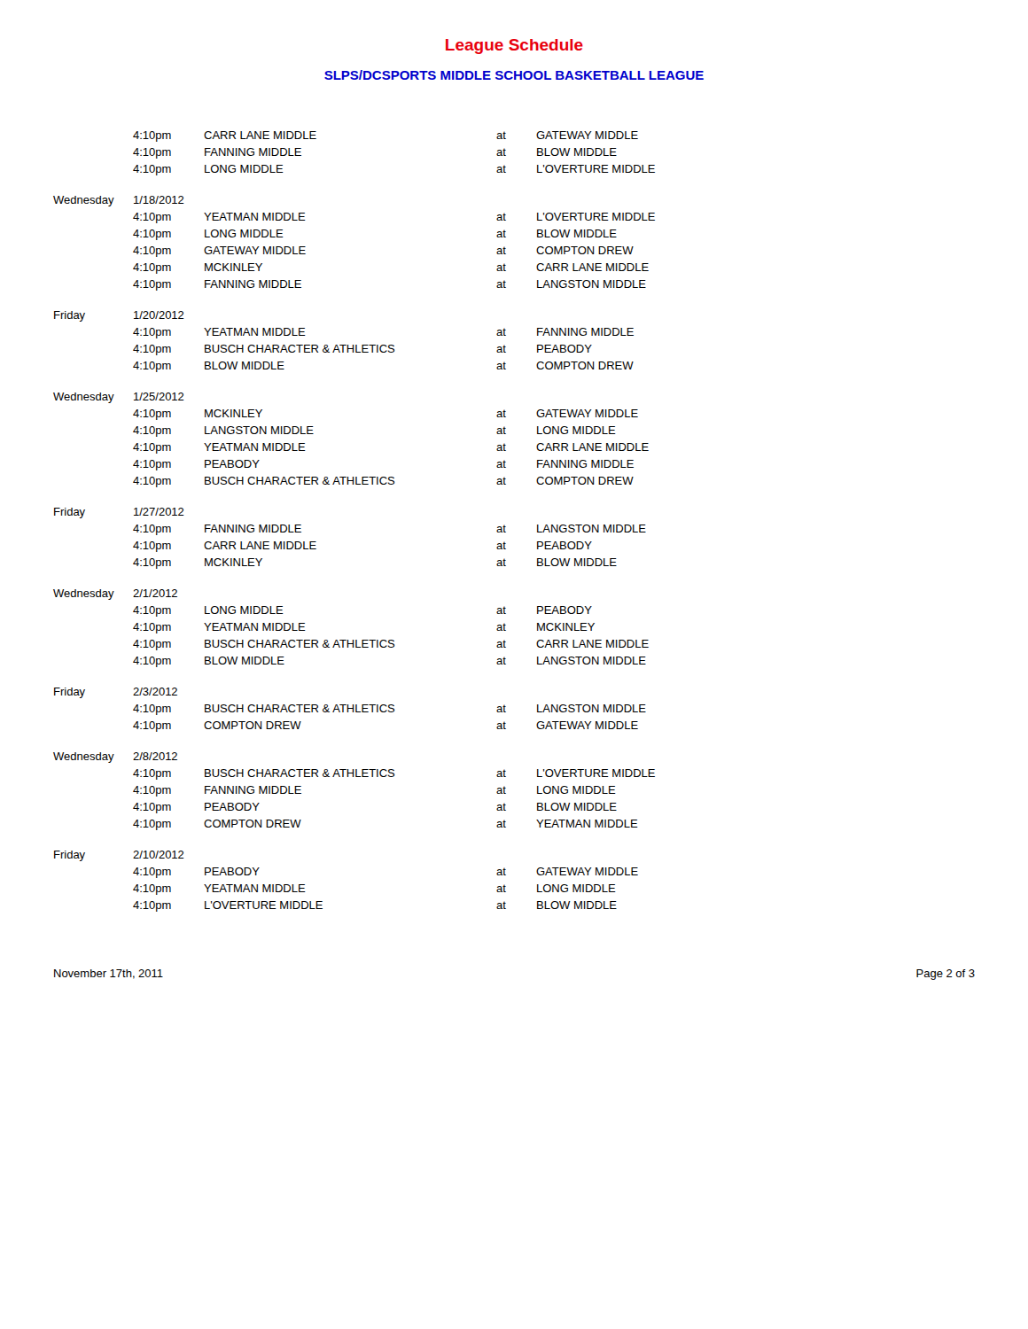League Schedule
SLPS/DCSPORTS MIDDLE SCHOOL BASKETBALL LEAGUE
| | 4:10pm | CARR LANE MIDDLE | at | GATEWAY MIDDLE |
| | 4:10pm | FANNING MIDDLE | at | BLOW MIDDLE |
| | 4:10pm | LONG MIDDLE | at | L'OVERTURE MIDDLE |
| Wednesday | 1/18/2012 | | |
| | 4:10pm | YEATMAN MIDDLE | at | L'OVERTURE MIDDLE |
| | 4:10pm | LONG MIDDLE | at | BLOW MIDDLE |
| | 4:10pm | GATEWAY MIDDLE | at | COMPTON DREW |
| | 4:10pm | MCKINLEY | at | CARR LANE MIDDLE |
| | 4:10pm | FANNING MIDDLE | at | LANGSTON MIDDLE |
| Friday | 1/20/2012 | | |
| | 4:10pm | YEATMAN MIDDLE | at | FANNING MIDDLE |
| | 4:10pm | BUSCH CHARACTER & ATHLETICS | at | PEABODY |
| | 4:10pm | BLOW MIDDLE | at | COMPTON DREW |
| Wednesday | 1/25/2012 | | |
| | 4:10pm | MCKINLEY | at | GATEWAY MIDDLE |
| | 4:10pm | LANGSTON MIDDLE | at | LONG MIDDLE |
| | 4:10pm | YEATMAN MIDDLE | at | CARR LANE MIDDLE |
| | 4:10pm | PEABODY | at | FANNING MIDDLE |
| | 4:10pm | BUSCH CHARACTER & ATHLETICS | at | COMPTON DREW |
| Friday | 1/27/2012 | | |
| | 4:10pm | FANNING MIDDLE | at | LANGSTON MIDDLE |
| | 4:10pm | CARR LANE MIDDLE | at | PEABODY |
| | 4:10pm | MCKINLEY | at | BLOW MIDDLE |
| Wednesday | 2/1/2012 | | |
| | 4:10pm | LONG MIDDLE | at | PEABODY |
| | 4:10pm | YEATMAN MIDDLE | at | MCKINLEY |
| | 4:10pm | BUSCH CHARACTER & ATHLETICS | at | CARR LANE MIDDLE |
| | 4:10pm | BLOW MIDDLE | at | LANGSTON MIDDLE |
| Friday | 2/3/2012 | | |
| | 4:10pm | BUSCH CHARACTER & ATHLETICS | at | LANGSTON MIDDLE |
| | 4:10pm | COMPTON DREW | at | GATEWAY MIDDLE |
| Wednesday | 2/8/2012 | | |
| | 4:10pm | BUSCH CHARACTER & ATHLETICS | at | L'OVERTURE MIDDLE |
| | 4:10pm | FANNING MIDDLE | at | LONG MIDDLE |
| | 4:10pm | PEABODY | at | BLOW MIDDLE |
| | 4:10pm | COMPTON DREW | at | YEATMAN MIDDLE |
| Friday | 2/10/2012 | | |
| | 4:10pm | PEABODY | at | GATEWAY MIDDLE |
| | 4:10pm | YEATMAN MIDDLE | at | LONG MIDDLE |
| | 4:10pm | L'OVERTURE MIDDLE | at | BLOW MIDDLE |
November 17th, 2011 Page 2 of 3